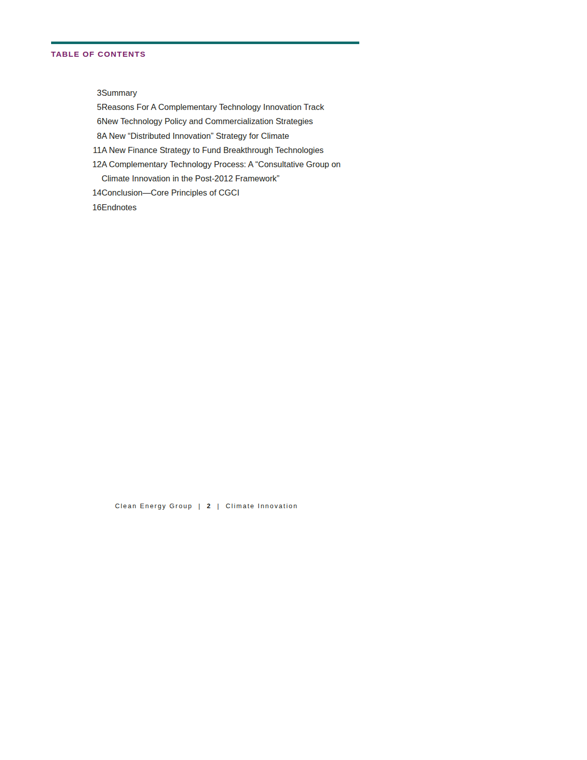Table of Contents
| 3 | Summary |
| 5 | Reasons For A Complementary Technology Innovation Track |
| 6 | New Technology Policy and Commercialization Strategies |
| 8 | A New “Distributed Innovation” Strategy for Climate |
| 11 | A New Finance Strategy to Fund Breakthrough Technologies |
| 12 | A Complementary Technology Process: A “Consultative Group on Climate Innovation in the Post-2012 Framework” |
| 14 | Conclusion—Core Principles of CGCI |
| 16 | Endnotes |
Clean Energy Group | 2 | Climate Innovation